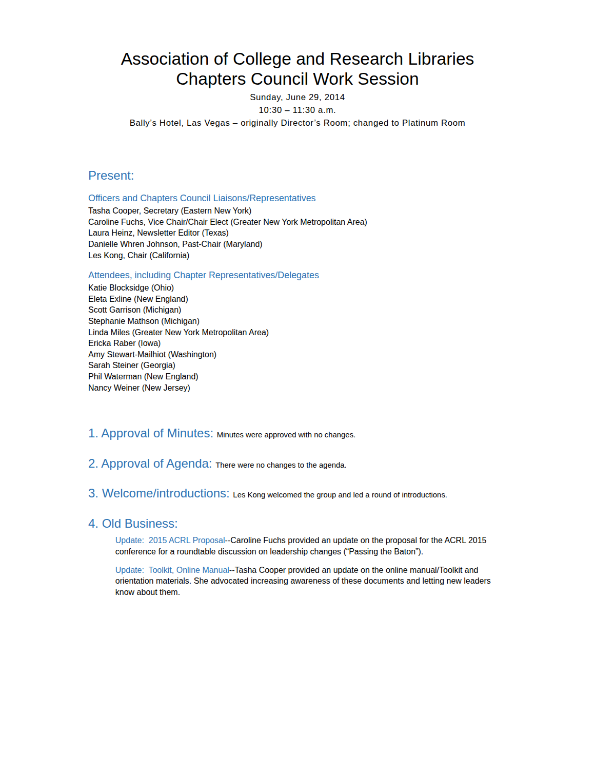Association of College and Research Libraries
Chapters Council Work Session
Sunday, June 29, 2014
10:30 – 11:30 a.m.
Bally’s Hotel, Las Vegas – originally Director’s Room; changed to Platinum Room
Present:
Officers and Chapters Council Liaisons/Representatives
Tasha Cooper, Secretary (Eastern New York)
Caroline Fuchs, Vice Chair/Chair Elect (Greater New York Metropolitan Area)
Laura Heinz, Newsletter Editor (Texas)
Danielle Whren Johnson, Past-Chair (Maryland)
Les Kong, Chair (California)
Attendees, including Chapter Representatives/Delegates
Katie Blocksidge (Ohio)
Eleta Exline (New England)
Scott Garrison (Michigan)
Stephanie Mathson (Michigan)
Linda Miles (Greater New York Metropolitan Area)
Ericka Raber (Iowa)
Amy Stewart-Mailhiot (Washington)
Sarah Steiner (Georgia)
Phil Waterman (New England)
Nancy Weiner (New Jersey)
1. Approval of Minutes: Minutes were approved with no changes.
2. Approval of Agenda: There were no changes to the agenda.
3. Welcome/introductions: Les Kong welcomed the group and led a round of introductions.
4. Old Business:
Update: 2015 ACRL Proposal--Caroline Fuchs provided an update on the proposal for the ACRL 2015 conference for a roundtable discussion on leadership changes (“Passing the Baton”).
Update: Toolkit, Online Manual--Tasha Cooper provided an update on the online manual/Toolkit and orientation materials. She advocated increasing awareness of these documents and letting new leaders know about them.